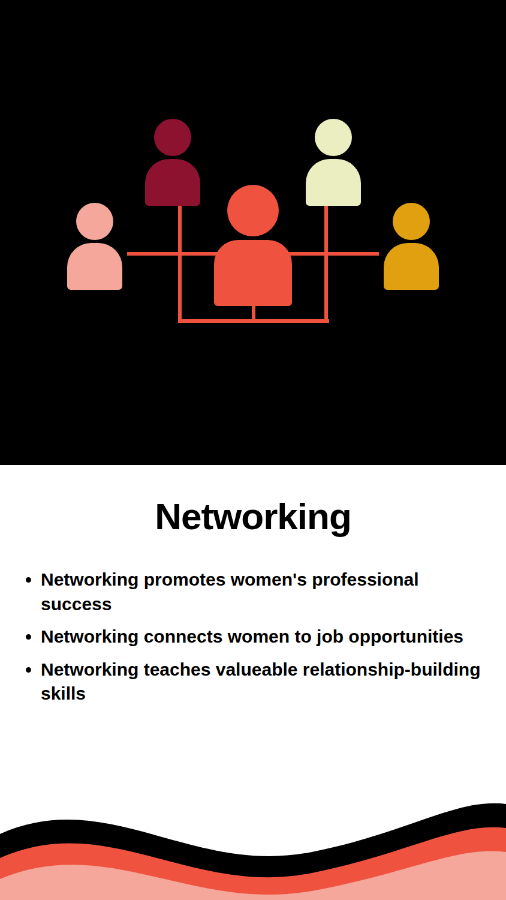Networking
Networking promotes women's professional success
Networking connects women to job opportunities
Networking teaches valueable relationship-building skills